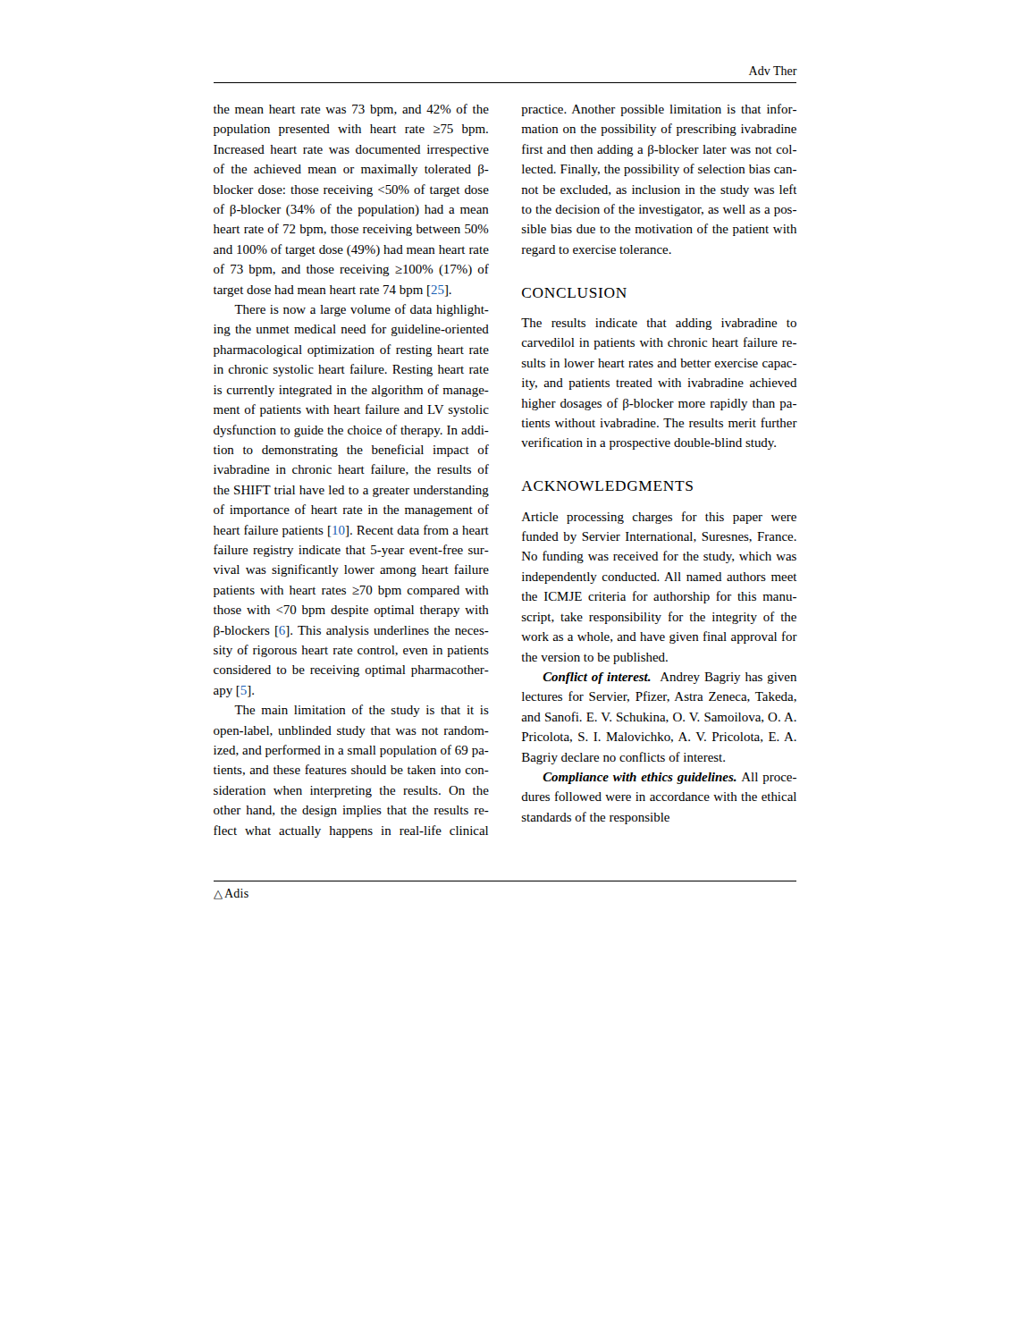Adv Ther
the mean heart rate was 73 bpm, and 42% of the population presented with heart rate ≥75 bpm. Increased heart rate was documented irrespective of the achieved mean or maximally tolerated β-blocker dose: those receiving <50% of target dose of β-blocker (34% of the population) had a mean heart rate of 72 bpm, those receiving between 50% and 100% of target dose (49%) had mean heart rate of 73 bpm, and those receiving ≥100% (17%) of target dose had mean heart rate 74 bpm [25].
There is now a large volume of data highlighting the unmet medical need for guideline-oriented pharmacological optimization of resting heart rate in chronic systolic heart failure. Resting heart rate is currently integrated in the algorithm of management of patients with heart failure and LV systolic dysfunction to guide the choice of therapy. In addition to demonstrating the beneficial impact of ivabradine in chronic heart failure, the results of the SHIFT trial have led to a greater understanding of importance of heart rate in the management of heart failure patients [10]. Recent data from a heart failure registry indicate that 5-year event-free survival was significantly lower among heart failure patients with heart rates ≥70 bpm compared with those with <70 bpm despite optimal therapy with β-blockers [6]. This analysis underlines the necessity of rigorous heart rate control, even in patients considered to be receiving optimal pharmacotherapy [5].
The main limitation of the study is that it is open-label, unblinded study that was not randomized, and performed in a small population of 69 patients, and these features should be taken into consideration when interpreting the results. On the other hand, the design implies that the results reflect what actually happens in real-life clinical practice. Another possible limitation is that information on the possibility of prescribing ivabradine first and then adding a β-blocker later was not collected. Finally, the possibility of selection bias cannot be excluded, as inclusion in the study was left to the decision of the investigator, as well as a possible bias due to the motivation of the patient with regard to exercise tolerance.
CONCLUSION
The results indicate that adding ivabradine to carvedilol in patients with chronic heart failure results in lower heart rates and better exercise capacity, and patients treated with ivabradine achieved higher dosages of β-blocker more rapidly than patients without ivabradine. The results merit further verification in a prospective double-blind study.
ACKNOWLEDGMENTS
Article processing charges for this paper were funded by Servier International, Suresnes, France. No funding was received for the study, which was independently conducted. All named authors meet the ICMJE criteria for authorship for this manuscript, take responsibility for the integrity of the work as a whole, and have given final approval for the version to be published.
Conflict of interest. Andrey Bagriy has given lectures for Servier, Pfizer, Astra Zeneca, Takeda, and Sanofi. E. V. Schukina, O. V. Samoilova, O. A. Pricolota, S. I. Malovichko, A. V. Pricolota, E. A. Bagriy declare no conflicts of interest.
Compliance with ethics guidelines. All procedures followed were in accordance with the ethical standards of the responsible
△Adis